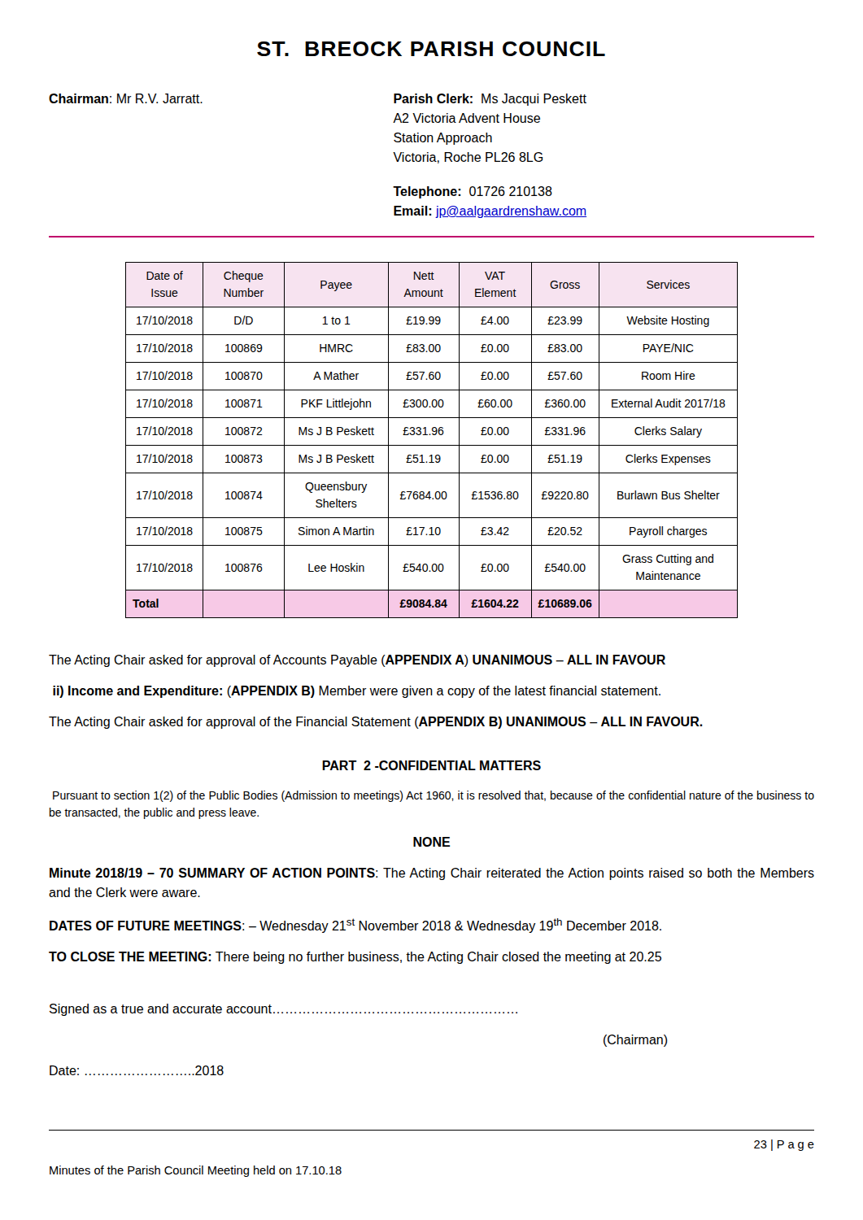ST. BREOCK PARISH COUNCIL
Chairman: Mr R.V. Jarratt.
Parish Clerk: Ms Jacqui Peskett
A2 Victoria Advent House
Station Approach
Victoria, Roche PL26 8LG
Telephone: 01726 210138
Email: jp@aalgaardrenshaw.com
| Date of Issue | Cheque Number | Payee | Nett Amount | VAT Element | Gross | Services |
| --- | --- | --- | --- | --- | --- | --- |
| 17/10/2018 | D/D | 1 to 1 | £19.99 | £4.00 | £23.99 | Website Hosting |
| 17/10/2018 | 100869 | HMRC | £83.00 | £0.00 | £83.00 | PAYE/NIC |
| 17/10/2018 | 100870 | A Mather | £57.60 | £0.00 | £57.60 | Room Hire |
| 17/10/2018 | 100871 | PKF Littlejohn | £300.00 | £60.00 | £360.00 | External Audit 2017/18 |
| 17/10/2018 | 100872 | Ms J B Peskett | £331.96 | £0.00 | £331.96 | Clerks Salary |
| 17/10/2018 | 100873 | Ms J B Peskett | £51.19 | £0.00 | £51.19 | Clerks Expenses |
| 17/10/2018 | 100874 | Queensbury Shelters | £7684.00 | £1536.80 | £9220.80 | Burlawn Bus Shelter |
| 17/10/2018 | 100875 | Simon A Martin | £17.10 | £3.42 | £20.52 | Payroll charges |
| 17/10/2018 | 100876 | Lee Hoskin | £540.00 | £0.00 | £540.00 | Grass Cutting and Maintenance |
| Total | | | £9084.84 | £1604.22 | £10689.06 | |
The Acting Chair asked for approval of Accounts Payable (APPENDIX A) UNANIMOUS – ALL IN FAVOUR
ii) Income and Expenditure: (APPENDIX B) Member were given a copy of the latest financial statement.
The Acting Chair asked for approval of the Financial Statement (APPENDIX B) UNANIMOUS – ALL IN FAVOUR.
PART 2 -CONFIDENTIAL MATTERS
Pursuant to section 1(2) of the Public Bodies (Admission to meetings) Act 1960, it is resolved that, because of the confidential nature of the business to be transacted, the public and press leave.
NONE
Minute 2018/19 – 70 SUMMARY OF ACTION POINTS: The Acting Chair reiterated the Action points raised so both the Members and the Clerk were aware.
DATES OF FUTURE MEETINGS: – Wednesday 21st November 2018 & Wednesday 19th December 2018.
TO CLOSE THE MEETING: There being no further business, the Acting Chair closed the meeting at 20.25
Signed as a true and accurate account…………………………………………………
(Chairman)
Date: ……………………..2018
23 | P a g e
Minutes of the Parish Council Meeting held on 17.10.18